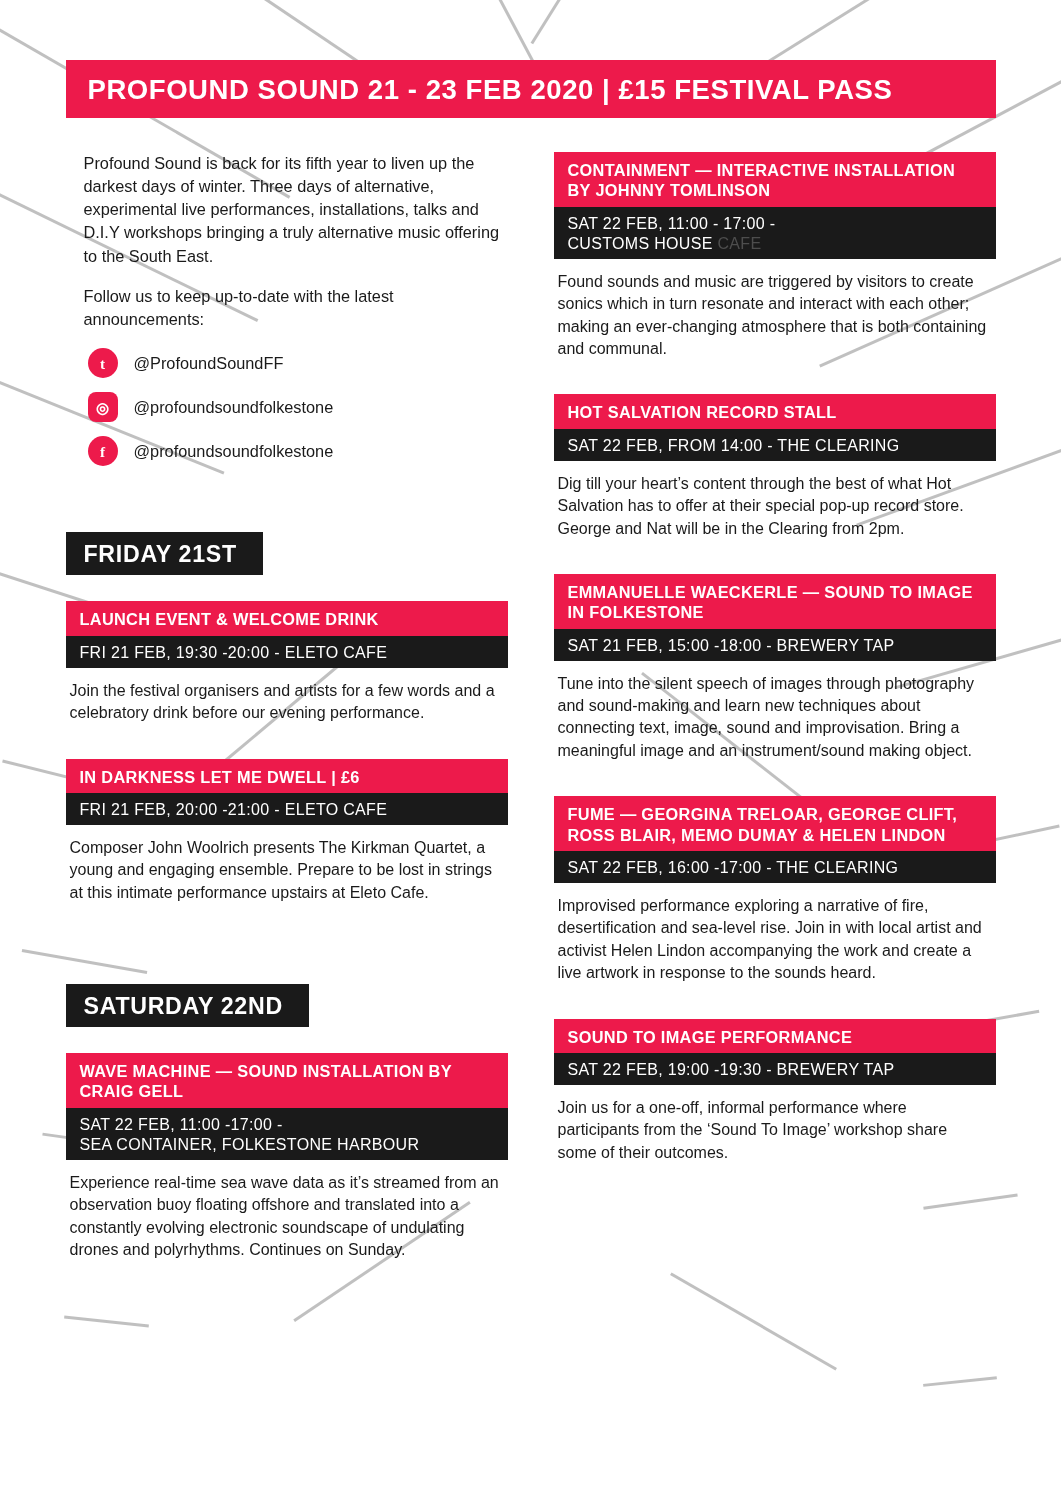Profound Sound 21 - 23 Feb 2020 | £15 Festival Pass
Profound Sound is back for its fifth year to liven up the darkest days of winter. Three days of alternative, experimental live performances, installations, talks and D.I.Y workshops bringing a truly alternative music offering to the South East.
Follow us to keep up-to-date with the latest announcements:
t@ProfoundSoundFF
◎@profoundsoundfolkestone
f@profoundsoundfolkestone
Friday 21st
Launch Event & Welcome Drink
Fri 21 Feb, 19:30 -20:00 - Eleto Cafe
Join the festival organisers and artists for a few words and a celebratory drink before our evening performance.
In Darkness Let Me Dwell | £6
Fri 21 Feb, 20:00 -21:00 - Eleto Cafe
Composer John Woolrich presents The Kirkman Quartet, a young and engaging ensemble. Prepare to be lost in strings at this intimate performance upstairs at Eleto Cafe.
Saturday 22nd
Wave Machine — Sound Installation by Craig Gell
Sat 22 Feb, 11:00 -17:00 -
Sea Container, Folkestone Harbour
Experience real-time sea wave data as it’s streamed from an observation buoy floating offshore and translated into a constantly evolving electronic soundscape of undulating drones and polyrhythms. Continues on Sunday.
Containment — Interactive Installation by Johnny Tomlinson
Sat 22 Feb, 11:00 - 17:00 -
Customs House Cafe
Found sounds and music are triggered by visitors to create sonics which in turn resonate and interact with each other; making an ever-changing atmosphere that is both containing and communal.
Hot Salvation Record Stall
Sat 22 Feb, from 14:00 - The Clearing
Dig till your heart’s content through the best of what Hot Salvation has to offer at their special pop-up record store. George and Nat will be in the Clearing from 2pm.
Emmanuelle Waeckerle — Sound to Image in Folkestone
Sat 21 Feb, 15:00 -18:00 - Brewery Tap
Tune into the silent speech of images through photography and sound-making and learn new techniques about connecting text, image, sound and improvisation. Bring a meaningful image and an instrument/sound making object.
Fume — Georgina Treloar, George Clift, Ross Blair, Memo Dumay & Helen Lindon
Sat 22 Feb, 16:00 -17:00 - The Clearing
Improvised performance exploring a narrative of fire, desertification and sea-level rise. Join in with local artist and activist Helen Lindon accompanying the work and create a live artwork in response to the sounds heard.
Sound to Image Performance
Sat 22 Feb, 19:00 -19:30 - Brewery Tap
Join us for a one-off, informal performance where participants from the ‘Sound To Image’ workshop share some of their outcomes.